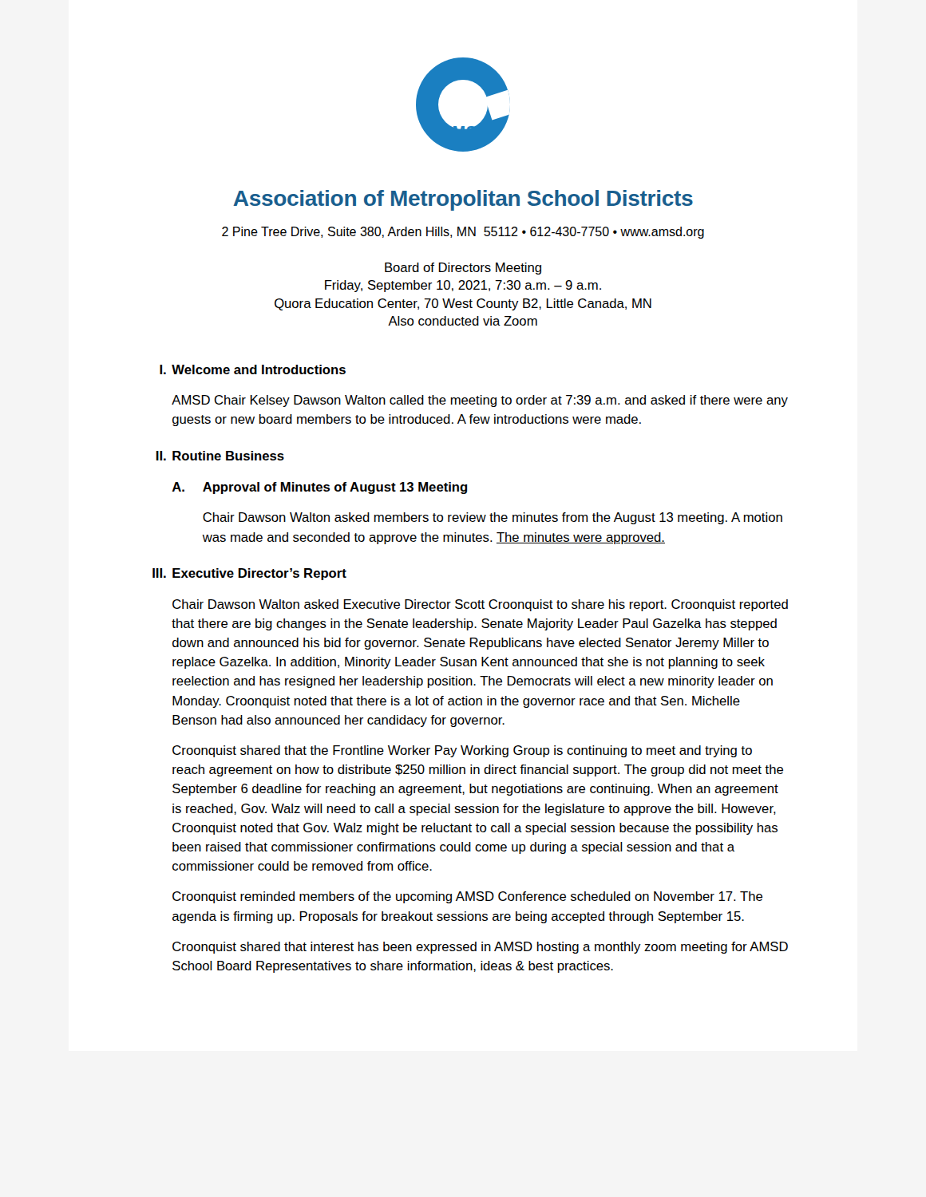AMSD
Association of Metropolitan School Districts
2 Pine Tree Drive, Suite 380, Arden Hills, MN 55112 • 612-430-7750 • www.amsd.org
Board of Directors Meeting
Friday, September 10, 2021, 7:30 a.m. – 9 a.m.
Quora Education Center, 70 West County B2, Little Canada, MN
Also conducted via Zoom
I. Welcome and Introductions
AMSD Chair Kelsey Dawson Walton called the meeting to order at 7:39 a.m. and asked if there were any guests or new board members to be introduced. A few introductions were made.
II. Routine Business
A. Approval of Minutes of August 13 Meeting
Chair Dawson Walton asked members to review the minutes from the August 13 meeting. A motion was made and seconded to approve the minutes. The minutes were approved.
III. Executive Director’s Report
Chair Dawson Walton asked Executive Director Scott Croonquist to share his report. Croonquist reported that there are big changes in the Senate leadership. Senate Majority Leader Paul Gazelka has stepped down and announced his bid for governor. Senate Republicans have elected Senator Jeremy Miller to replace Gazelka. In addition, Minority Leader Susan Kent announced that she is not planning to seek reelection and has resigned her leadership position. The Democrats will elect a new minority leader on Monday. Croonquist noted that there is a lot of action in the governor race and that Sen. Michelle Benson had also announced her candidacy for governor.
Croonquist shared that the Frontline Worker Pay Working Group is continuing to meet and trying to reach agreement on how to distribute $250 million in direct financial support. The group did not meet the September 6 deadline for reaching an agreement, but negotiations are continuing. When an agreement is reached, Gov. Walz will need to call a special session for the legislature to approve the bill. However, Croonquist noted that Gov. Walz might be reluctant to call a special session because the possibility has been raised that commissioner confirmations could come up during a special session and that a commissioner could be removed from office.
Croonquist reminded members of the upcoming AMSD Conference scheduled on November 17. The agenda is firming up. Proposals for breakout sessions are being accepted through September 15.
Croonquist shared that interest has been expressed in AMSD hosting a monthly zoom meeting for AMSD School Board Representatives to share information, ideas & best practices.